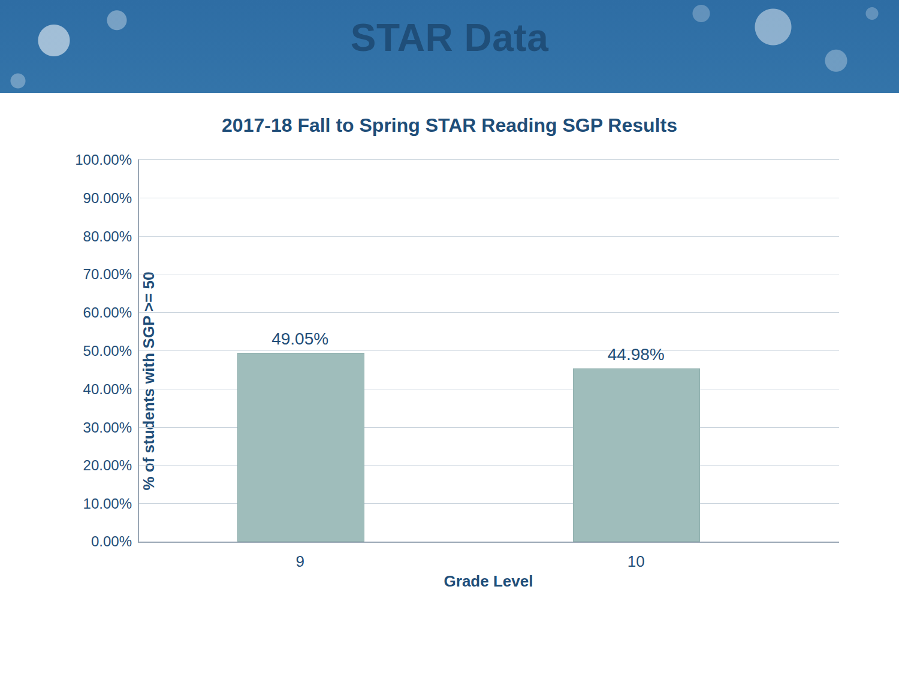STAR Data
2017-18 Fall to Spring STAR Reading SGP Results
% of students with SGP >= 50
100.00%
90.00%
80.00%
70.00%
60.00%
50.00%
40.00%
30.00%
20.00%
10.00%
0.00%
49.05%
9
44.98%
10
Grade Level